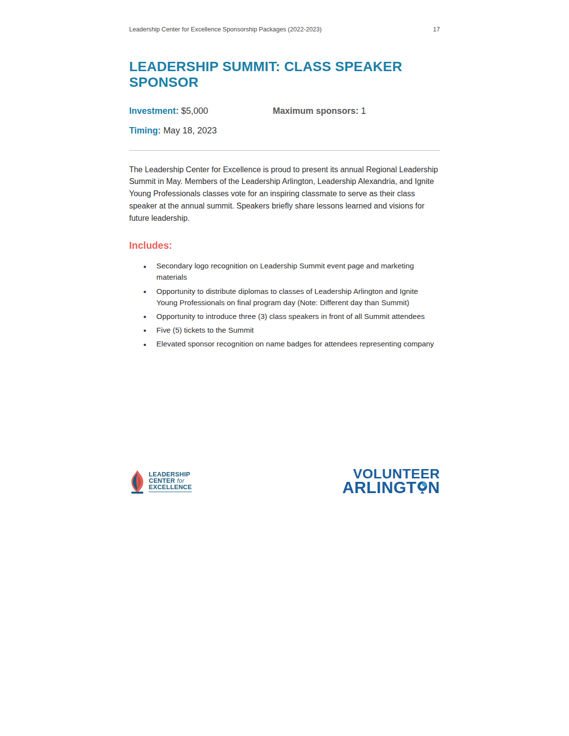Leadership Center for Excellence Sponsorship Packages (2022-2023) 17
LEADERSHIP SUMMIT: CLASS SPEAKER SPONSOR
Investment: $5,000
Maximum sponsors: 1
Timing: May 18, 2023
The Leadership Center for Excellence is proud to present its annual Regional Leadership Summit in May. Members of the Leadership Arlington, Leadership Alexandria, and Ignite Young Professionals classes vote for an inspiring classmate to serve as their class speaker at the annual summit. Speakers briefly share lessons learned and visions for future leadership.
Includes:
Secondary logo recognition on Leadership Summit event page and marketing materials
Opportunity to distribute diplomas to classes of Leadership Arlington and Ignite Young Professionals on final program day (Note: Different day than Summit)
Opportunity to introduce three (3) class speakers in front of all Summit attendees
Five (5) tickets to the Summit
Elevated sponsor recognition on name badges for attendees representing company
LEADERSHIP
CENTER for
EXCELLENCE
VOLUNTEER
ARLINGT N